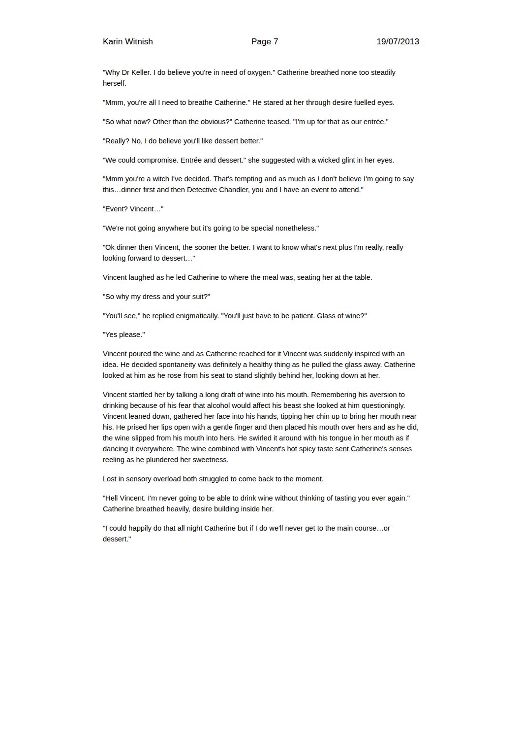Karin Witnish
Page 7
19/07/2013
"Why Dr Keller. I do believe you're in need of oxygen." Catherine breathed none too steadily herself.
"Mmm, you're all I need to breathe Catherine." He stared at her through desire fuelled eyes.
"So what now? Other than the obvious?" Catherine teased. "I'm up for that as our entrée."
"Really? No, I do believe you'll like dessert better."
"We could compromise. Entrée and dessert." she suggested with a wicked glint in her eyes.
"Mmm you're a witch I've decided. That's tempting and as much as I don't believe I'm going to say this…dinner first and then Detective Chandler, you and I have an event to attend."
"Event? Vincent…"
"We're not going anywhere but it's going to be special nonetheless."
"Ok dinner then Vincent, the sooner the better. I want to know what's next plus I'm really, really looking forward to dessert…"
Vincent laughed as he led Catherine to where the meal was, seating her at the table.
"So why my dress and your suit?"
"You'll see," he replied enigmatically. "You'll just have to be patient. Glass of wine?"
"Yes please."
Vincent poured the wine and as Catherine reached for it Vincent was suddenly inspired with an idea. He decided spontaneity was definitely a healthy thing as he pulled the glass away. Catherine looked at him as he rose from his seat to stand slightly behind her, looking down at her.
Vincent startled her by talking a long draft of wine into his mouth. Remembering his aversion to drinking because of his fear that alcohol would affect his beast she looked at him questioningly. Vincent leaned down, gathered her face into his hands, tipping her chin up to bring her mouth near his. He prised her lips open with a gentle finger and then placed his mouth over hers and as he did, the wine slipped from his mouth into hers. He swirled it around with his tongue in her mouth as if dancing it everywhere. The wine combined with Vincent's hot spicy taste sent Catherine's senses reeling as he plundered her sweetness.
Lost in sensory overload both struggled to come back to the moment.
"Hell Vincent. I'm never going to be able to drink wine without thinking of tasting you ever again." Catherine breathed heavily, desire building inside her.
"I could happily do that all night Catherine but if I do we'll never get to the main course…or dessert."